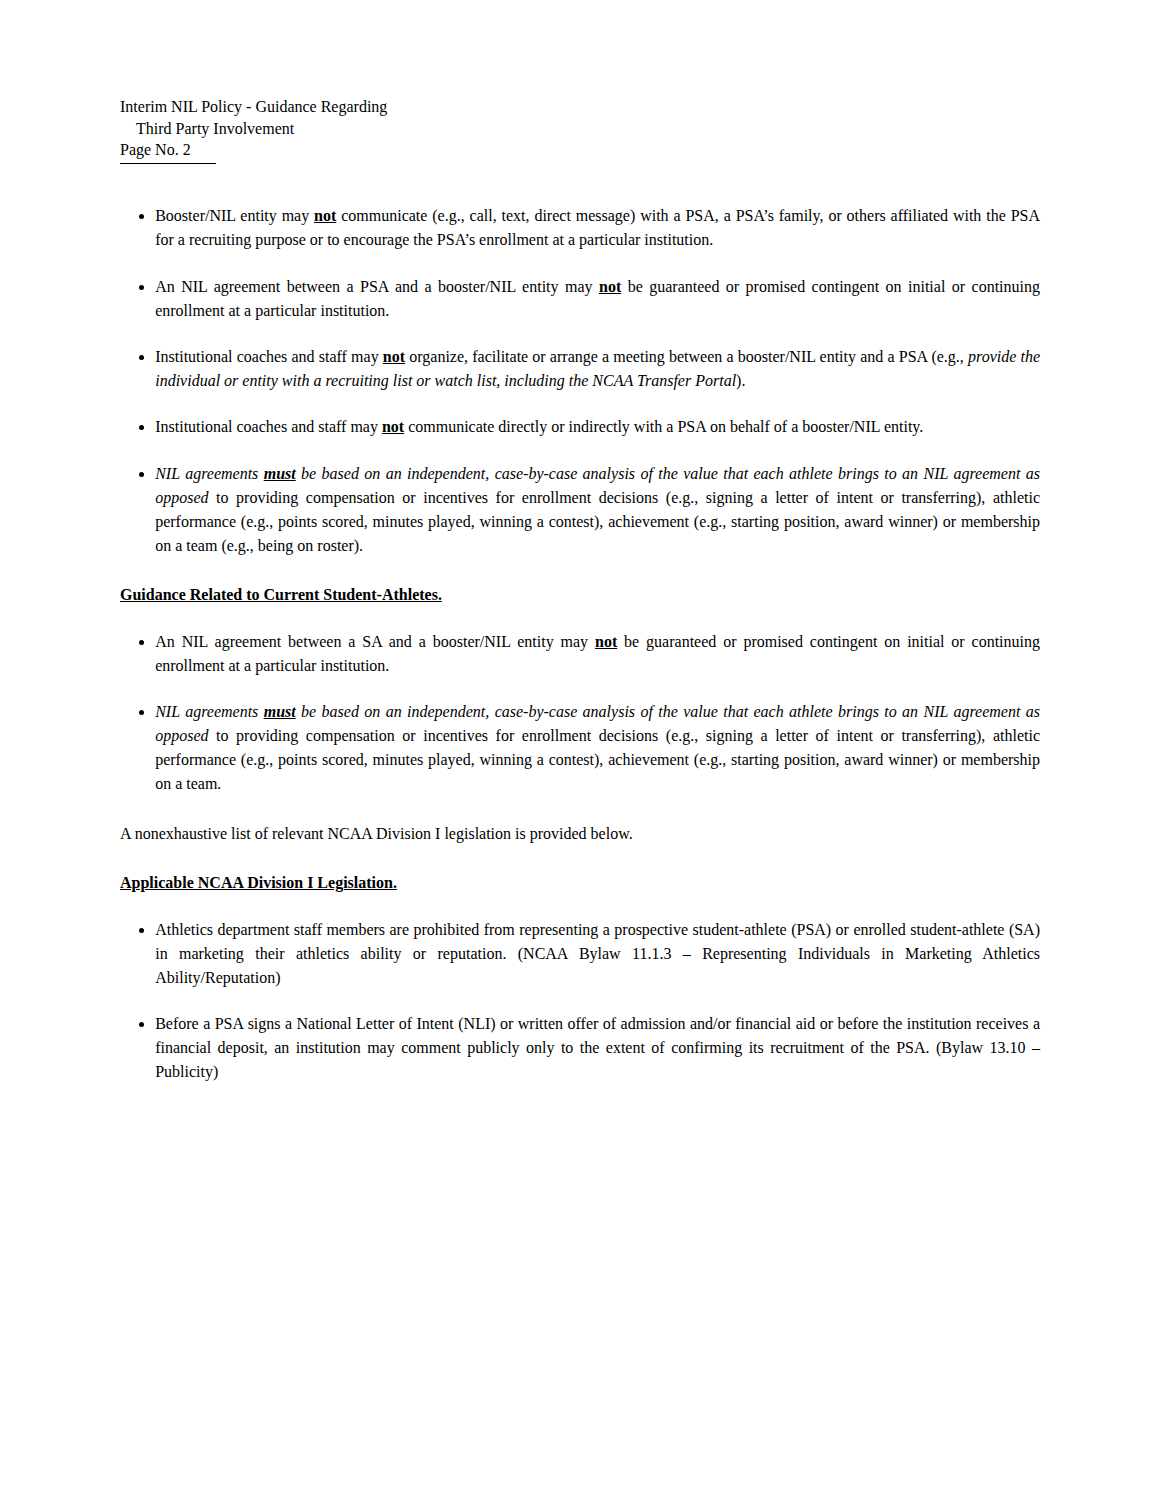Interim NIL Policy - Guidance Regarding
Third Party Involvement
Page No. 2
Booster/NIL entity may not communicate (e.g., call, text, direct message) with a PSA, a PSA’s family, or others affiliated with the PSA for a recruiting purpose or to encourage the PSA’s enrollment at a particular institution.
An NIL agreement between a PSA and a booster/NIL entity may not be guaranteed or promised contingent on initial or continuing enrollment at a particular institution.
Institutional coaches and staff may not organize, facilitate or arrange a meeting between a booster/NIL entity and a PSA (e.g., provide the individual or entity with a recruiting list or watch list, including the NCAA Transfer Portal).
Institutional coaches and staff may not communicate directly or indirectly with a PSA on behalf of a booster/NIL entity.
NIL agreements must be based on an independent, case-by-case analysis of the value that each athlete brings to an NIL agreement as opposed to providing compensation or incentives for enrollment decisions (e.g., signing a letter of intent or transferring), athletic performance (e.g., points scored, minutes played, winning a contest), achievement (e.g., starting position, award winner) or membership on a team (e.g., being on roster).
Guidance Related to Current Student-Athletes.
An NIL agreement between a SA and a booster/NIL entity may not be guaranteed or promised contingent on initial or continuing enrollment at a particular institution.
NIL agreements must be based on an independent, case-by-case analysis of the value that each athlete brings to an NIL agreement as opposed to providing compensation or incentives for enrollment decisions (e.g., signing a letter of intent or transferring), athletic performance (e.g., points scored, minutes played, winning a contest), achievement (e.g., starting position, award winner) or membership on a team.
A nonexhaustive list of relevant NCAA Division I legislation is provided below.
Applicable NCAA Division I Legislation.
Athletics department staff members are prohibited from representing a prospective student-athlete (PSA) or enrolled student-athlete (SA) in marketing their athletics ability or reputation. (NCAA Bylaw 11.1.3 – Representing Individuals in Marketing Athletics Ability/Reputation)
Before a PSA signs a National Letter of Intent (NLI) or written offer of admission and/or financial aid or before the institution receives a financial deposit, an institution may comment publicly only to the extent of confirming its recruitment of the PSA. (Bylaw 13.10 – Publicity)